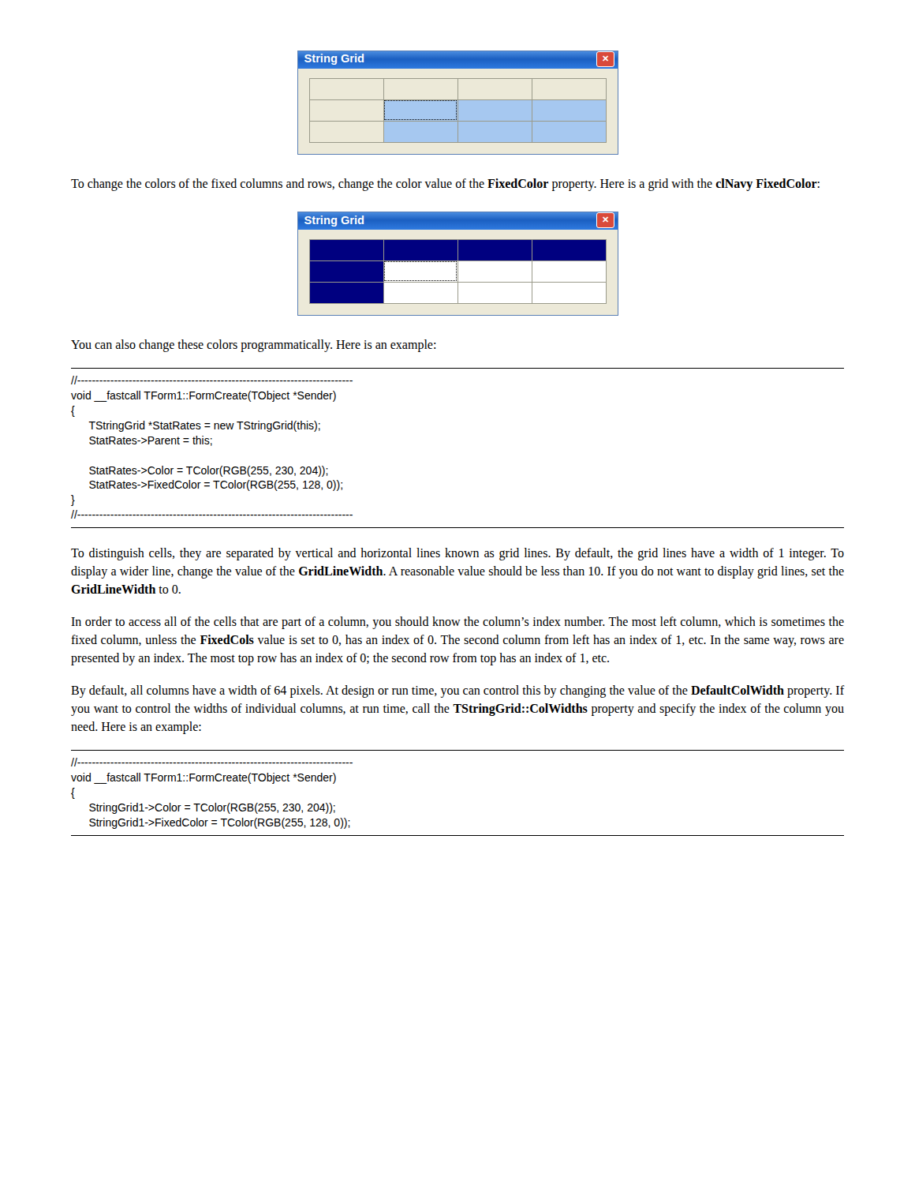String Grid ✕
To change the colors of the fixed columns and rows, change the color value of the FixedColor property. Here is a grid with the clNavy FixedColor:
String Grid ✕
You can also change these colors programmatically. Here is an example:
//--------------------------------------------------------------------------- void __fastcall TForm1::FormCreate(TObject *Sender) { TStringGrid *StatRates = new TStringGrid(this); StatRates->Parent = this; StatRates->Color = TColor(RGB(255, 230, 204)); StatRates->FixedColor = TColor(RGB(255, 128, 0)); } //---------------------------------------------------------------------------
To distinguish cells, they are separated by vertical and horizontal lines known as grid lines. By default, the grid lines have a width of 1 integer. To display a wider line, change the value of the GridLineWidth. A reasonable value should be less than 10. If you do not want to display grid lines, set the GridLineWidth to 0.
In order to access all of the cells that are part of a column, you should know the column’s index number. The most left column, which is sometimes the fixed column, unless the FixedCols value is set to 0, has an index of 0. The second column from left has an index of 1, etc. In the same way, rows are presented by an index. The most top row has an index of 0; the second row from top has an index of 1, etc.
By default, all columns have a width of 64 pixels. At design or run time, you can control this by changing the value of the DefaultColWidth property. If you want to control the widths of individual columns, at run time, call the TStringGrid::ColWidths property and specify the index of the column you need. Here is an example:
//--------------------------------------------------------------------------- void __fastcall TForm1::FormCreate(TObject *Sender) { StringGrid1->Color = TColor(RGB(255, 230, 204)); StringGrid1->FixedColor = TColor(RGB(255, 128, 0));